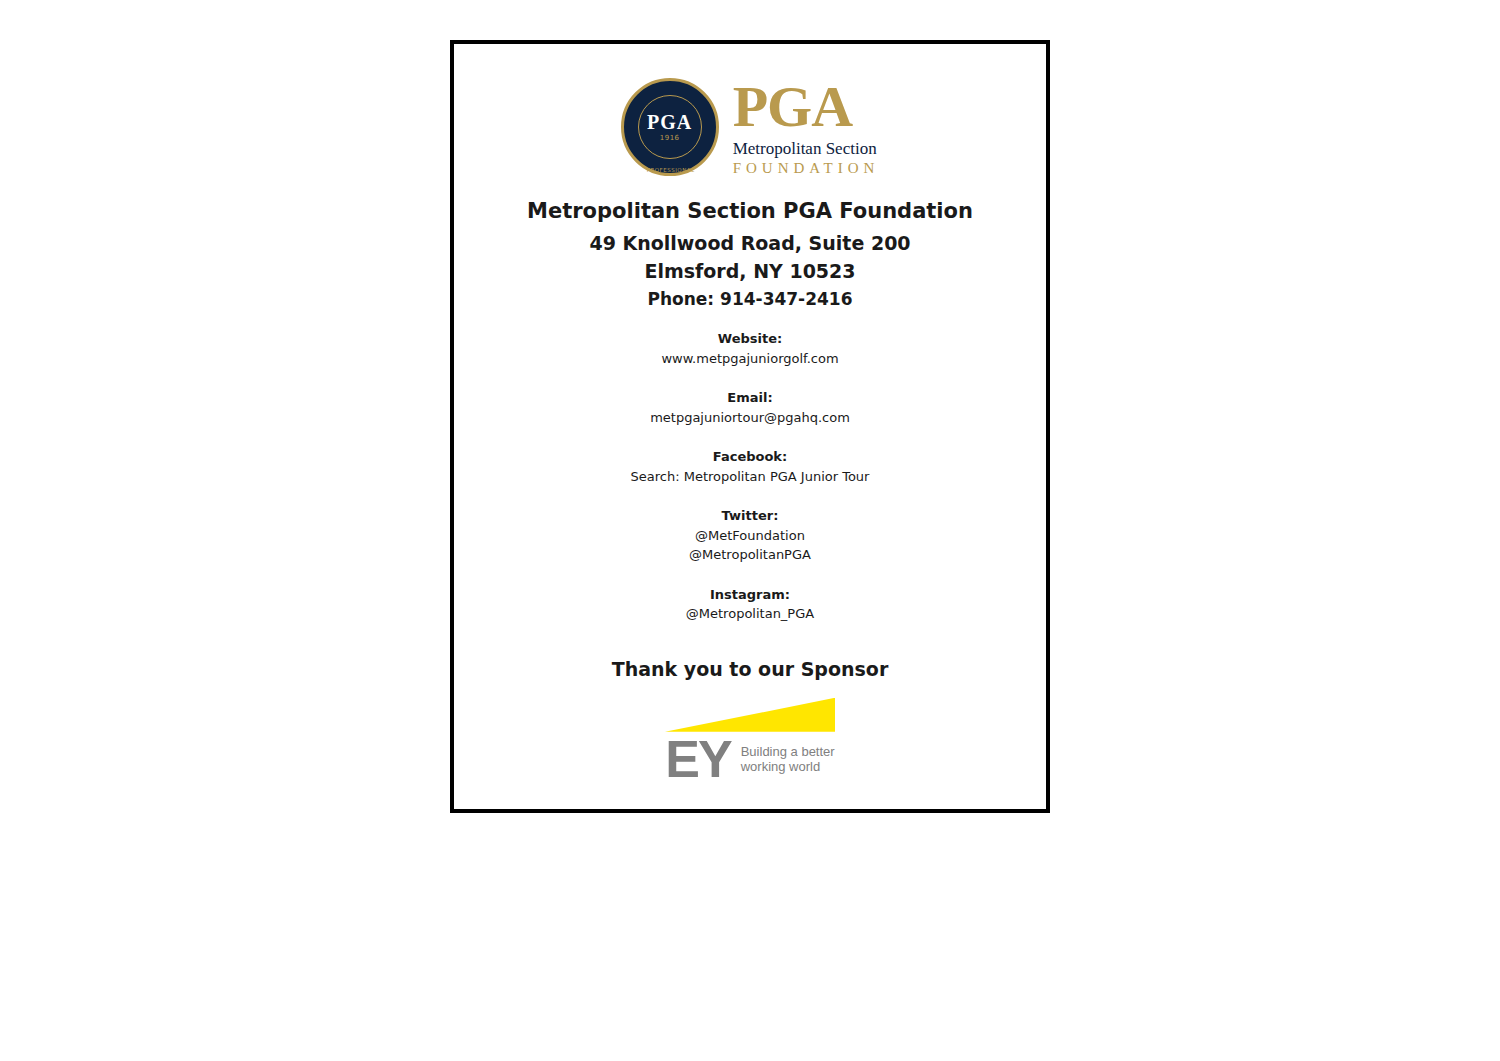Professional
PGA 1916
PGA Metropolitan Section FOUNDATION
Metropolitan Section PGA Foundation
49 Knollwood Road, Suite 200
Elmsford, NY 10523
Phone: 914-347-2416
Website: www.metpgajuniorgolf.com
Email: metpgajuniortour@pgahq.com
Facebook: Search: Metropolitan PGA Junior Tour
Twitter: @MetFoundation
@MetropolitanPGA
Instagram: @Metropolitan_PGA
Thank you to our Sponsor
EY Building a better
working world